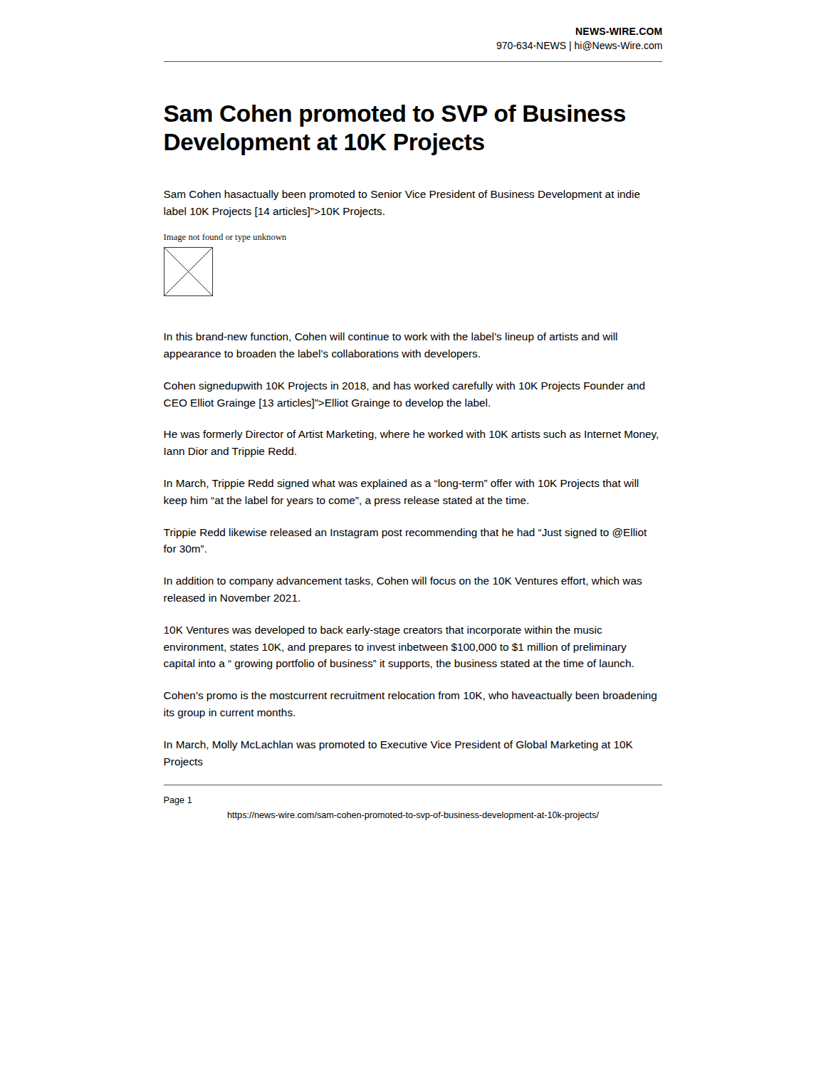NEWS-WIRE.COM
970-634-NEWS | hi@News-Wire.com
Sam Cohen promoted to SVP of Business Development at 10K Projects
Sam Cohen hasactually been promoted to Senior Vice President of Business Development at indie label 10K Projects [14 articles]”>10K Projects.
Image not found or type unknown
In this brand-new function, Cohen will continue to work with the label’s lineup of artists and will appearance to broaden the label’s collaborations with developers.
Cohen signedupwith 10K Projects in 2018, and has worked carefully with 10K Projects Founder and CEO Elliot Grainge [13 articles]”>Elliot Grainge to develop the label.
He was formerly Director of Artist Marketing, where he worked with 10K artists such as Internet Money, Iann Dior and Trippie Redd.
In March, Trippie Redd signed what was explained as a “long-term” offer with 10K Projects that will keep him “at the label for years to come”, a press release stated at the time.
Trippie Redd likewise released an Instagram post recommending that he had “Just signed to @Elliot for 30m”.
In addition to company advancement tasks, Cohen will focus on the 10K Ventures effort, which was released in November 2021.
10K Ventures was developed to back early-stage creators that incorporate within the music environment, states 10K, and prepares to invest inbetween $100,000 to $1 million of preliminary capital into a “ growing portfolio of business” it supports, the business stated at the time of launch.
Cohen’s promo is the mostcurrent recruitment relocation from 10K, who haveactually been broadening its group in current months.
In March, Molly McLachlan was promoted to Executive Vice President of Global Marketing at 10K Projects
Page 1
https://news-wire.com/sam-cohen-promoted-to-svp-of-business-development-at-10k-projects/